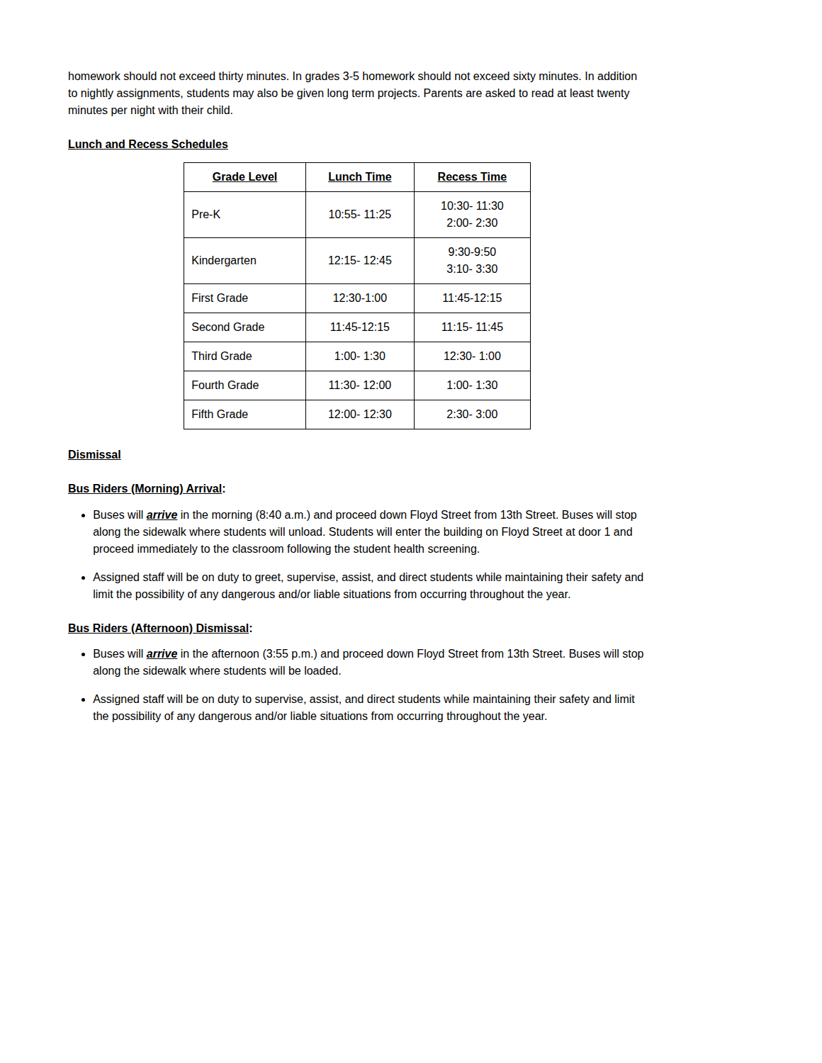homework should not exceed thirty minutes. In grades 3-5 homework should not exceed sixty minutes. In addition to nightly assignments, students may also be given long term projects. Parents are asked to read at least twenty minutes per night with their child.
Lunch and Recess Schedules
| Grade Level | Lunch Time | Recess Time |
| --- | --- | --- |
| Pre-K | 10:55- 11:25 | 10:30- 11:30 2:00- 2:30 |
| Kindergarten | 12:15- 12:45 | 9:30-9:50 3:10- 3:30 |
| First Grade | 12:30-1:00 | 11:45-12:15 |
| Second Grade | 11:45-12:15 | 11:15- 11:45 |
| Third Grade | 1:00- 1:30 | 12:30- 1:00 |
| Fourth Grade | 11:30- 12:00 | 1:00- 1:30 |
| Fifth Grade | 12:00- 12:30 | 2:30- 3:00 |
Dismissal
Bus Riders (Morning) Arrival:
Buses will arrive in the morning (8:40 a.m.) and proceed down Floyd Street from 13th Street. Buses will stop along the sidewalk where students will unload. Students will enter the building on Floyd Street at door 1 and proceed immediately to the classroom following the student health screening.
Assigned staff will be on duty to greet, supervise, assist, and direct students while maintaining their safety and limit the possibility of any dangerous and/or liable situations from occurring throughout the year.
Bus Riders (Afternoon) Dismissal:
Buses will arrive in the afternoon (3:55 p.m.) and proceed down Floyd Street from 13th Street. Buses will stop along the sidewalk where students will be loaded.
Assigned staff will be on duty to supervise, assist, and direct students while maintaining their safety and limit the possibility of any dangerous and/or liable situations from occurring throughout the year.